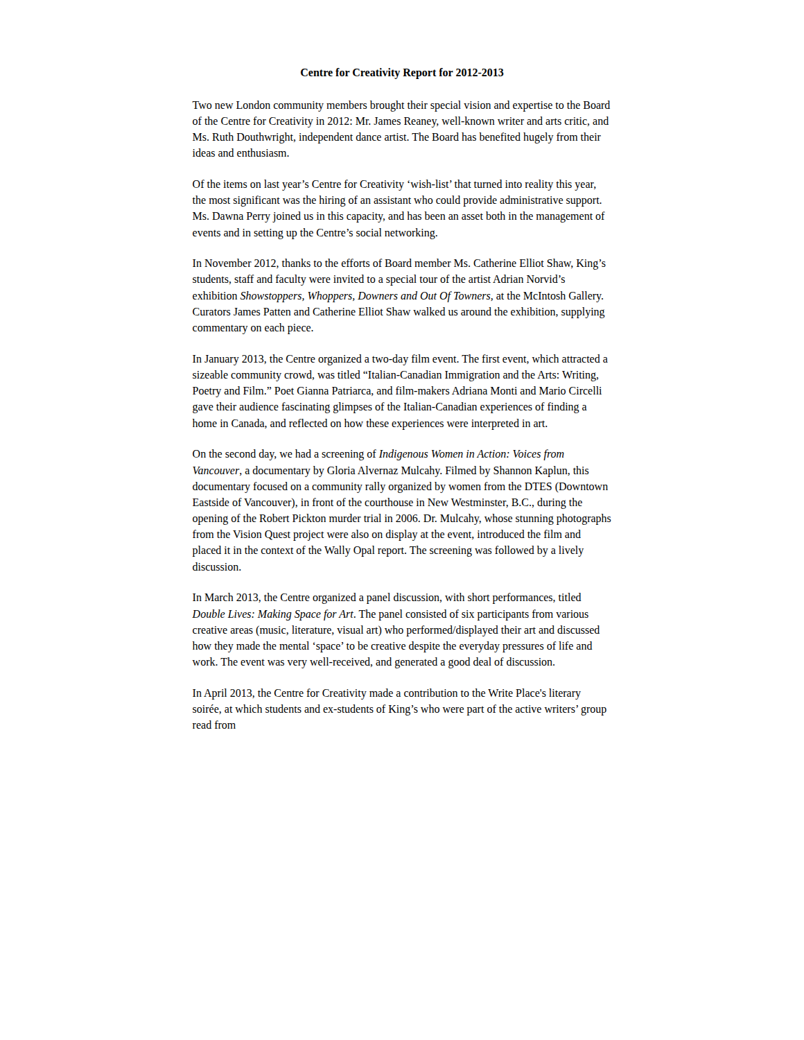Centre for Creativity Report for 2012-2013
Two new London community members brought their special vision and expertise to the Board of the Centre for Creativity in 2012: Mr. James Reaney, well-known writer and arts critic, and Ms. Ruth Douthwright, independent dance artist. The Board has benefited hugely from their ideas and enthusiasm.
Of the items on last year’s Centre for Creativity ‘wish-list’ that turned into reality this year, the most significant was the hiring of an assistant who could provide administrative support. Ms. Dawna Perry joined us in this capacity, and has been an asset both in the management of events and in setting up the Centre’s social networking.
In November 2012, thanks to the efforts of Board member Ms. Catherine Elliot Shaw, King’s students, staff and faculty were invited to a special tour of the artist Adrian Norvid’s exhibition Showstoppers, Whoppers, Downers and Out Of Towners, at the McIntosh Gallery. Curators James Patten and Catherine Elliot Shaw walked us around the exhibition, supplying commentary on each piece.
In January 2013, the Centre organized a two-day film event. The first event, which attracted a sizeable community crowd, was titled “Italian-Canadian Immigration and the Arts: Writing, Poetry and Film.” Poet Gianna Patriarca, and film-makers Adriana Monti and Mario Circelli gave their audience fascinating glimpses of the Italian-Canadian experiences of finding a home in Canada, and reflected on how these experiences were interpreted in art.
On the second day, we had a screening of Indigenous Women in Action: Voices from Vancouver, a documentary by Gloria Alvernaz Mulcahy. Filmed by Shannon Kaplun, this documentary focused on a community rally organized by women from the DTES (Downtown Eastside of Vancouver), in front of the courthouse in New Westminster, B.C., during the opening of the Robert Pickton murder trial in 2006. Dr. Mulcahy, whose stunning photographs from the Vision Quest project were also on display at the event, introduced the film and placed it in the context of the Wally Opal report. The screening was followed by a lively discussion.
In March 2013, the Centre organized a panel discussion, with short performances, titled Double Lives: Making Space for Art. The panel consisted of six participants from various creative areas (music, literature, visual art) who performed/displayed their art and discussed how they made the mental ‘space’ to be creative despite the everyday pressures of life and work. The event was very well-received, and generated a good deal of discussion.
In April 2013, the Centre for Creativity made a contribution to the Write Place's literary soirée, at which students and ex-students of King’s who were part of the active writers’ group read from